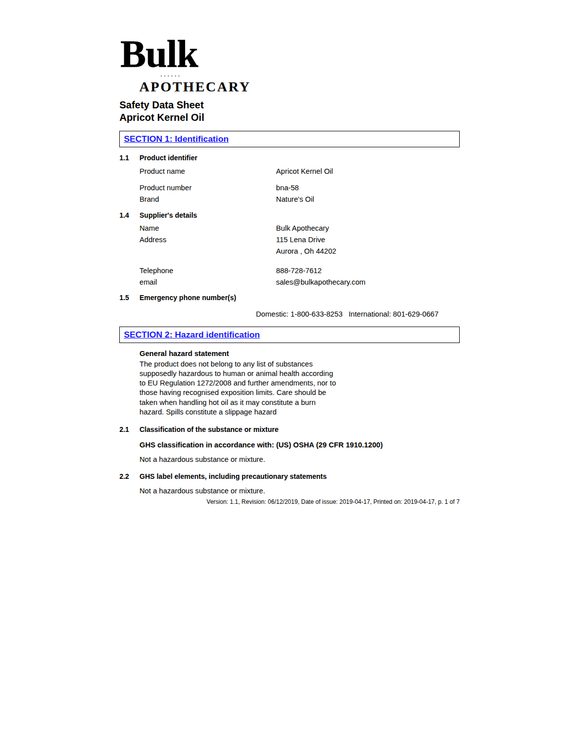Bulk
......
APOTHECARY
Safety Data Sheet
Apricot Kernel Oil
SECTION 1: Identification
1.1
Product identifier
Product name
Apricot Kernel Oil
Product number
bna-58
Brand
Nature's Oil
1.4
Supplier's details
Name
Bulk Apothecary
Address
115 Lena Drive
Aurora , Oh 44202
Telephone
888-728-7612
email
sales@bulkapothecary.com
1.5
Emergency phone number(s)
Domestic: 1-800-633-8253 International: 801-629-0667
SECTION 2: Hazard identification
General hazard statement
The product does not belong to any list of substances supposedly hazardous to human or animal health according to EU Regulation 1272/2008 and further amendments, nor to those having recognised exposition limits. Care should be taken when handling hot oil as it may constitute a burn hazard. Spills constitute a slippage hazard
2.1
Classification of the substance or mixture
GHS classification in accordance with: (US) OSHA (29 CFR 1910.1200)
Not a hazardous substance or mixture.
2.2
GHS label elements, including precautionary statements
Not a hazardous substance or mixture.
Version: 1.1, Revision: 06/12/2019, Date of issue: 2019-04-17, Printed on: 2019-04-17, p. 1 of 7